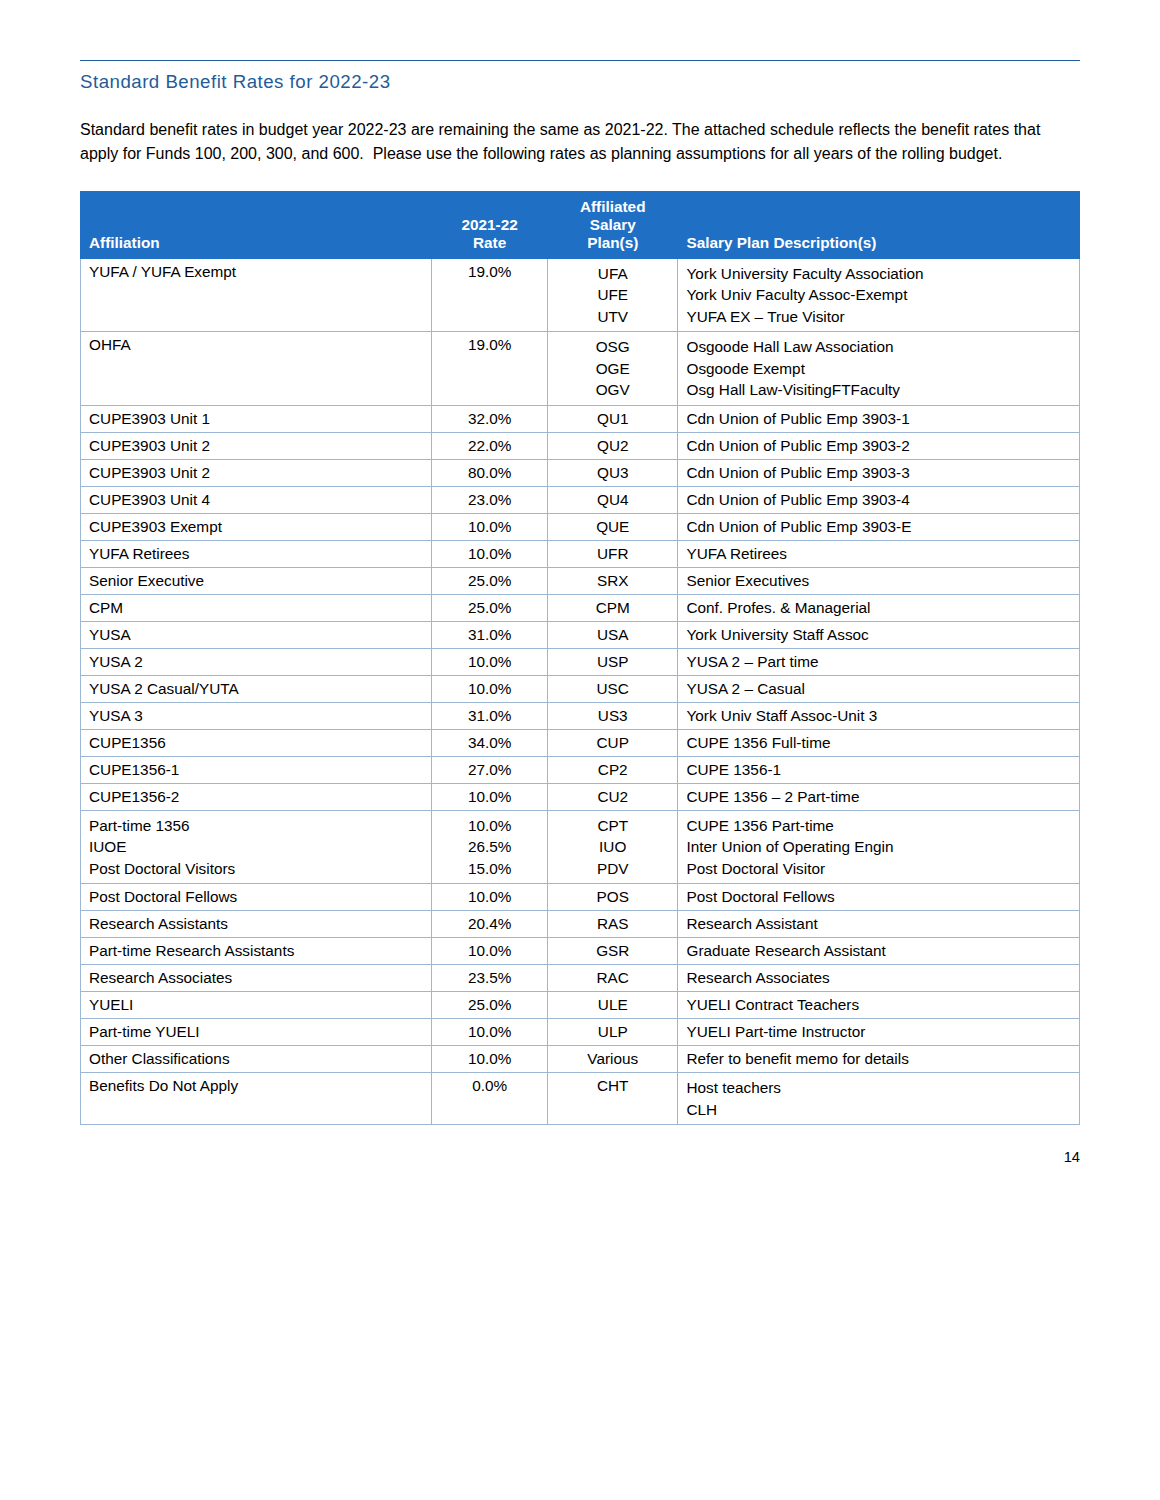Standard Benefit Rates for 2022-23
Standard benefit rates in budget year 2022-23 are remaining the same as 2021-22. The attached schedule reflects the benefit rates that apply for Funds 100, 200, 300, and 600. Please use the following rates as planning assumptions for all years of the rolling budget.
| Affiliation | 2021-22 Rate | Affiliated Salary Plan(s) | Salary Plan Description(s) |
| --- | --- | --- | --- |
| YUFA / YUFA Exempt | 19.0% | UFA UFE UTV | York University Faculty Association York Univ Faculty Assoc-Exempt YUFA EX – True Visitor |
| OHFA | 19.0% | OSG OGE OGV | Osgoode Hall Law Association Osgoode Exempt Osg Hall Law-VisitingFTFaculty |
| CUPE3903 Unit 1 | 32.0% | QU1 | Cdn Union of Public Emp 3903-1 |
| CUPE3903 Unit 2 | 22.0% | QU2 | Cdn Union of Public Emp 3903-2 |
| CUPE3903 Unit 2 | 80.0% | QU3 | Cdn Union of Public Emp 3903-3 |
| CUPE3903 Unit 4 | 23.0% | QU4 | Cdn Union of Public Emp 3903-4 |
| CUPE3903 Exempt | 10.0% | QUE | Cdn Union of Public Emp 3903-E |
| YUFA Retirees | 10.0% | UFR | YUFA Retirees |
| Senior Executive | 25.0% | SRX | Senior Executives |
| CPM | 25.0% | CPM | Conf. Profes. & Managerial |
| YUSA | 31.0% | USA | York University Staff Assoc |
| YUSA 2 | 10.0% | USP | YUSA 2 – Part time |
| YUSA 2 Casual/YUTA | 10.0% | USC | YUSA 2 – Casual |
| YUSA 3 | 31.0% | US3 | York Univ Staff Assoc-Unit 3 |
| CUPE1356 | 34.0% | CUP | CUPE 1356 Full-time |
| CUPE1356-1 | 27.0% | CP2 | CUPE 1356-1 |
| CUPE1356-2 | 10.0% | CU2 | CUPE 1356 – 2 Part-time |
| Part-time 1356 IUOE Post Doctoral Visitors | 10.0% 26.5% 15.0% | CPT IUO PDV | CUPE 1356 Part-time Inter Union of Operating Engin Post Doctoral Visitor |
| Post Doctoral Fellows | 10.0% | POS | Post Doctoral Fellows |
| Research Assistants | 20.4% | RAS | Research Assistant |
| Part-time Research Assistants | 10.0% | GSR | Graduate Research Assistant |
| Research Associates | 23.5% | RAC | Research Associates |
| YUELI | 25.0% | ULE | YUELI Contract Teachers |
| Part-time YUELI | 10.0% | ULP | YUELI Part-time Instructor |
| Other Classifications | 10.0% | Various | Refer to benefit memo for details |
| Benefits Do Not Apply | 0.0% | CHT | Host teachers CLH |
14